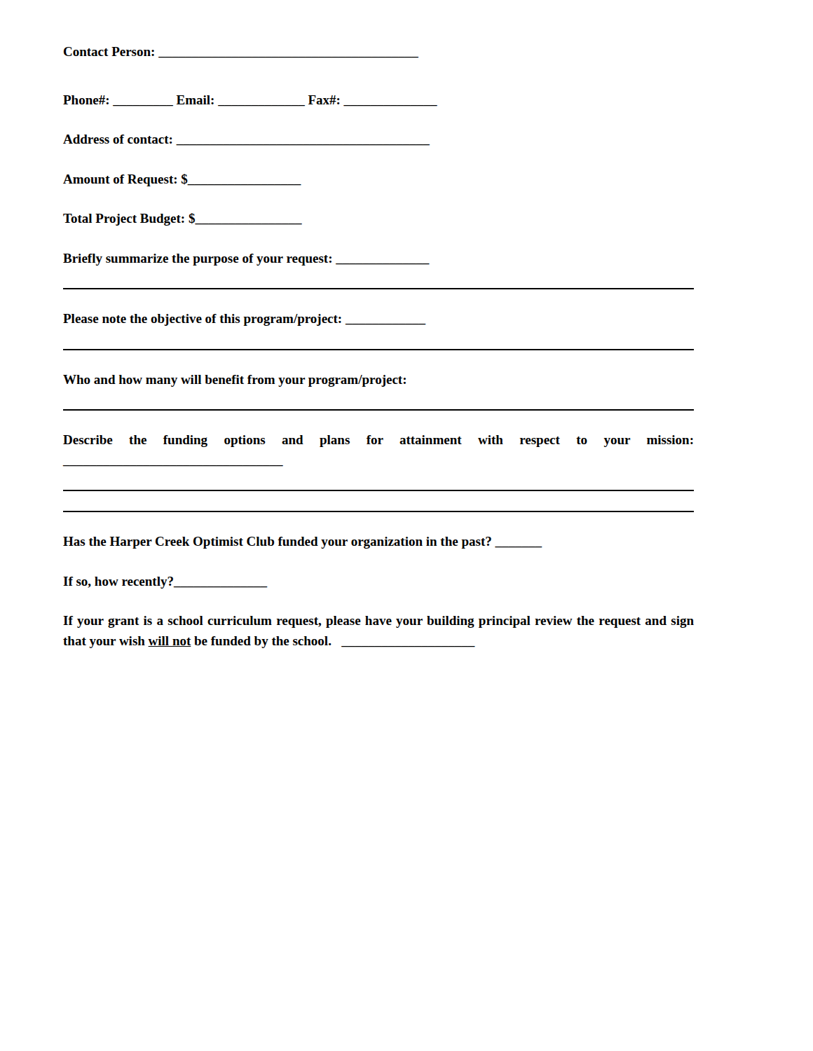Contact Person: _______________________________________
Phone#: _________ Email: _____________ Fax#: ______________
Address of contact: ______________________________________
Amount of Request: $_________________
Total Project Budget: $________________
Briefly summarize the purpose of your request: ______________
Please note the objective of this program/project: ____________
Who and how many will benefit from your program/project:
Describe the funding options and plans for attainment with respect to your mission: _________________________________
Has the Harper Creek Optimist Club funded your organization in the past? _______
If so, how recently?______________
If your grant is a school curriculum request, please have your building principal review the request and sign that your wish will not be funded by the school. ____________________